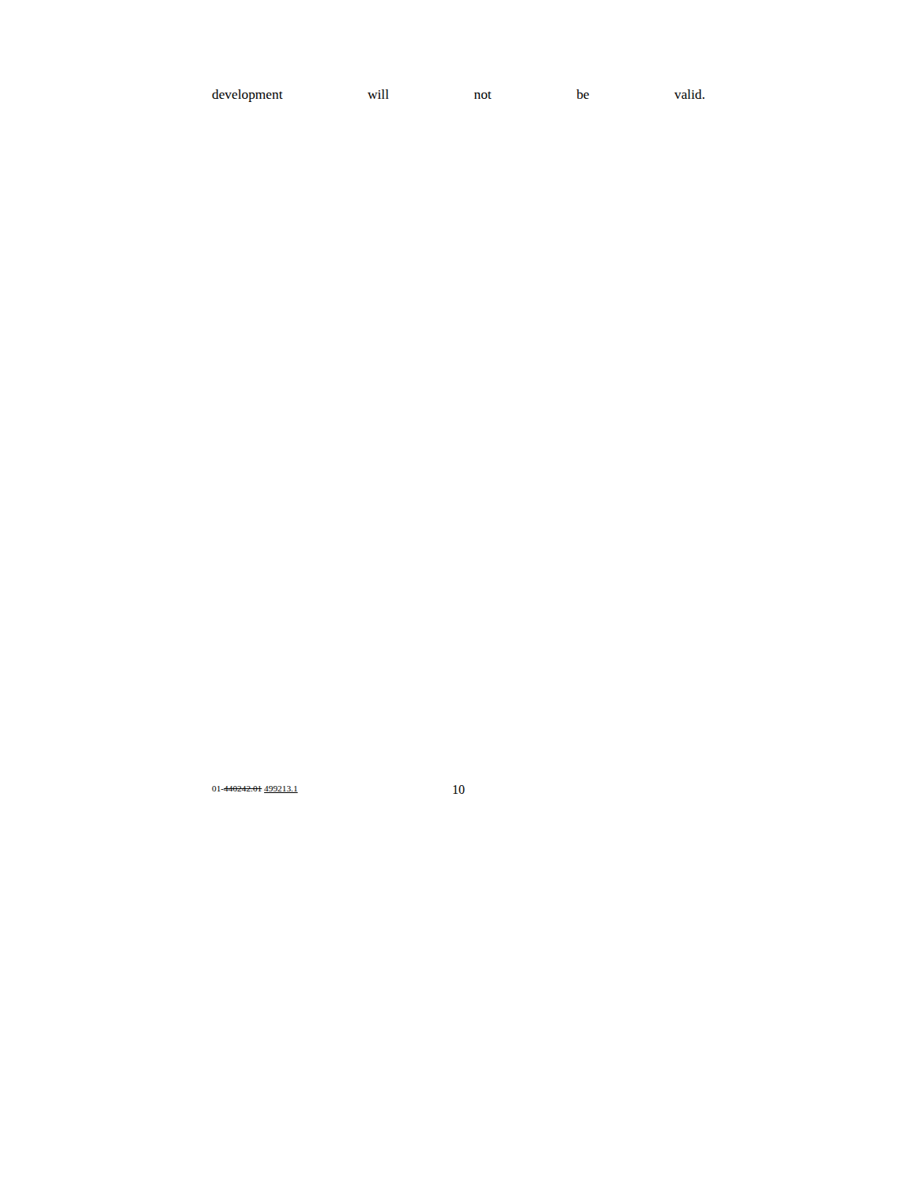development will not be valid.
01-440242.01 499213.1
10